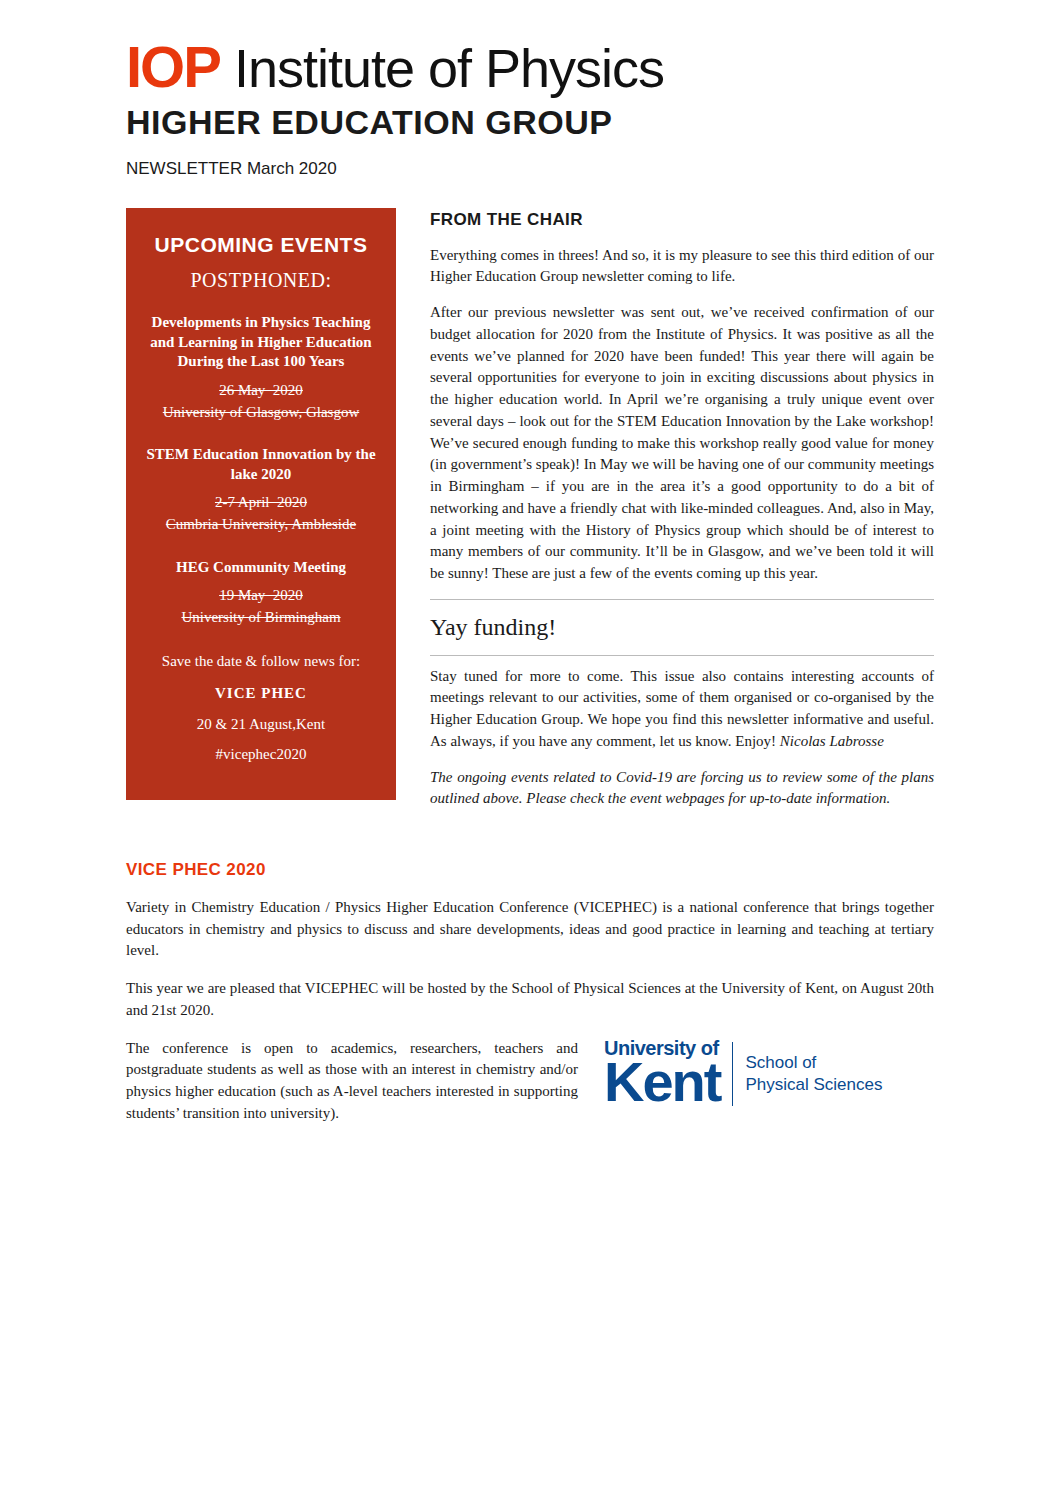IOP Institute of Physics
HIGHER EDUCATION GROUP
NEWSLETTER March 2020
UPCOMING EVENTS
POSTPHONED:
Developments in Physics Teaching and Learning in Higher Education During the Last 100 Years 26 May 2020 University of Glasgow, Glasgow
STEM Education Innovation by the lake 2020 2-7 April 2020 Cumbria University, Ambleside
HEG Community Meeting 19 May 2020 University of Birmingham
Save the date & follow news for:
VICE PHEC
20 & 21 August,Kent
#vicephec2020
FROM THE CHAIR
Everything comes in threes! And so, it is my pleasure to see this third edition of our Higher Education Group newsletter coming to life.
After our previous newsletter was sent out, we’ve received confirmation of our budget allocation for 2020 from the Institute of Physics. It was positive as all the events we’ve planned for 2020 have been funded! This year there will again be several opportunities for everyone to join in exciting discussions about physics in the higher education world. In April we’re organising a truly unique event over several days – look out for the STEM Education Innovation by the Lake workshop! We’ve secured enough funding to make this workshop really good value for money (in government’s speak)! In May we will be having one of our community meetings in Birmingham – if you are in the area it’s a good opportunity to do a bit of networking and have a friendly chat with like-minded colleagues. And, also in May, a joint meeting with the History of Physics group which should be of interest to many members of our community. It’ll be in Glasgow, and we’ve been told it will be sunny! These are just a few of the events coming up this year.
Yay funding!
Stay tuned for more to come. This issue also contains interesting accounts of meetings relevant to our activities, some of them organised or co-organised by the Higher Education Group. We hope you find this newsletter informative and useful. As always, if you have any comment, let us know. Enjoy! Nicolas Labrosse
The ongoing events related to Covid-19 are forcing us to review some of the plans outlined above. Please check the event webpages for up-to-date information.
VICE PHEC 2020
Variety in Chemistry Education / Physics Higher Education Conference (VICEPHEC) is a national conference that brings together educators in chemistry and physics to discuss and share developments, ideas and good practice in learning and teaching at tertiary level.
This year we are pleased that VICEPHEC will be hosted by the School of Physical Sciences at the University of Kent, on August 20th and 21st 2020.
The conference is open to academics, researchers, teachers and postgraduate students as well as those with an interest in chemistry and/or physics higher education (such as A-level teachers interested in supporting students’ transition into university).
University of Kent
School of
Physical Sciences